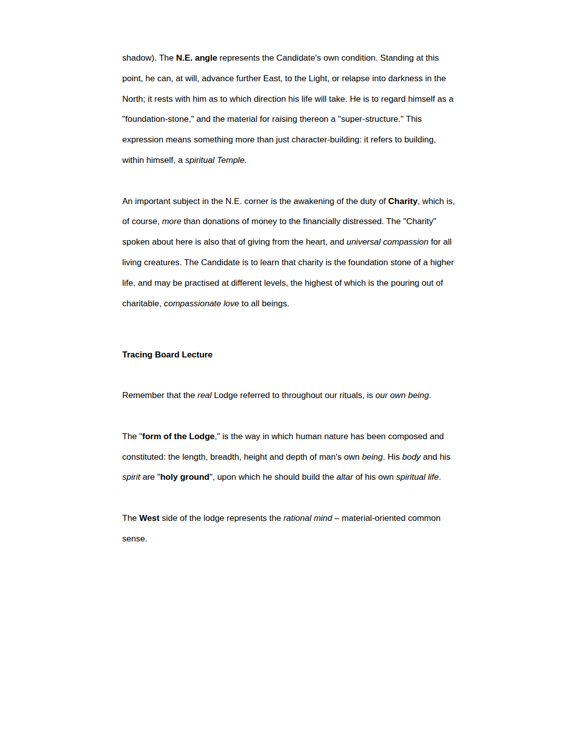shadow). The N.E. angle represents the Candidate's own condition. Standing at this point, he can, at will, advance further East, to the Light, or relapse into darkness in the North; it rests with him as to which direction his life will take. He is to regard himself as a "foundation-stone," and the material for raising thereon a "super-structure." This expression means something more than just character-building: it refers to building, within himself, a spiritual Temple.
An important subject in the N.E. corner is the awakening of the duty of Charity, which is, of course, more than donations of money to the financially distressed. The "Charity" spoken about here is also that of giving from the heart, and universal compassion for all living creatures. The Candidate is to learn that charity is the foundation stone of a higher life, and may be practised at different levels, the highest of which is the pouring out of charitable, compassionate love to all beings.
Tracing Board Lecture
Remember that the real Lodge referred to throughout our rituals, is our own being.
The "form of the Lodge," is the way in which human nature has been composed and constituted: the length, breadth, height and depth of man's own being. His body and his spirit are "holy ground", upon which he should build the altar of his own spiritual life.
The West side of the lodge represents the rational mind – material-oriented common sense.